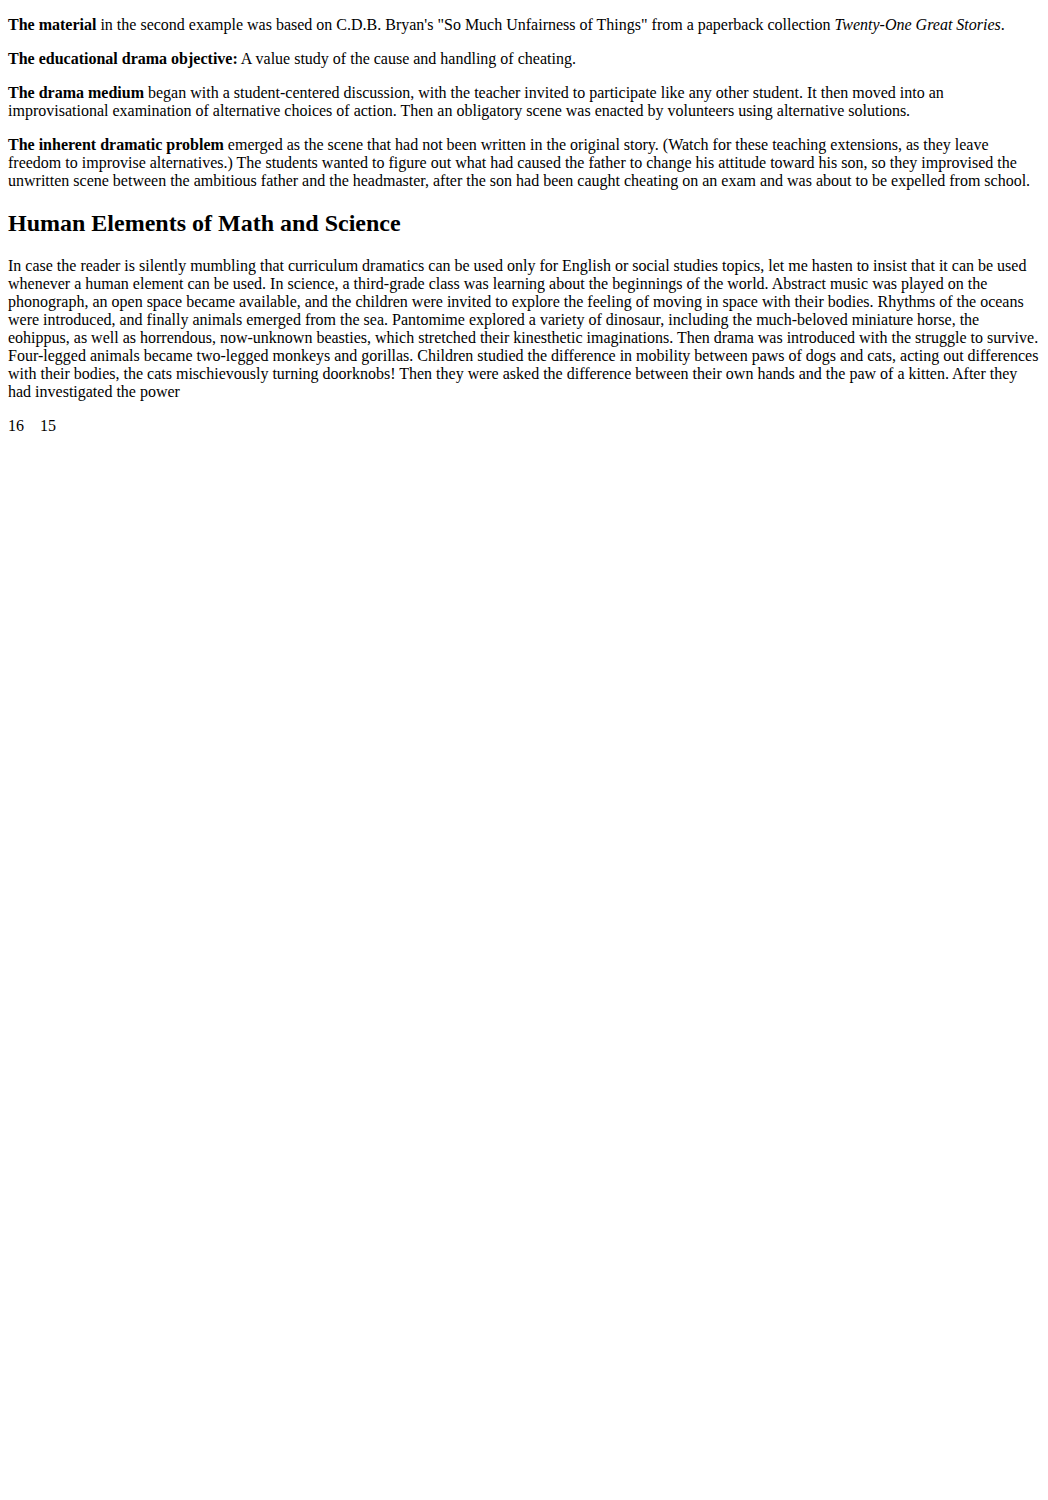The material in the second example was based on C.D.B. Bryan's "So Much Unfairness of Things" from a paperback collection Twenty-One Great Stories.
The educational drama objective: A value study of the cause and handling of cheating.
The drama medium began with a student-centered discussion, with the teacher invited to participate like any other student. It then moved into an improvisational examination of alternative choices of action. Then an obligatory scene was enacted by volunteers using alternative solutions.
The inherent dramatic problem emerged as the scene that had not been written in the original story. (Watch for these teaching extensions, as they leave freedom to improvise alternatives.) The students wanted to figure out what had caused the father to change his attitude toward his son, so they improvised the unwritten scene between the ambitious father and the headmaster, after the son had been caught cheating on an exam and was about to be expelled from school.
Human Elements of Math and Science
In case the reader is silently mumbling that curriculum dramatics can be used only for English or social studies topics, let me hasten to insist that it can be used whenever a human element can be used. In science, a third-grade class was learning about the beginnings of the world. Abstract music was played on the phonograph, an open space became available, and the children were invited to explore the feeling of moving in space with their bodies. Rhythms of the oceans were introduced, and finally animals emerged from the sea. Pantomime explored a variety of dinosaur, including the much-beloved miniature horse, the eohippus, as well as horrendous, now-unknown beasties, which stretched their kinesthetic imaginations. Then drama was introduced with the struggle to survive. Four-legged animals became two-legged monkeys and gorillas. Children studied the difference in mobility between paws of dogs and cats, acting out differences with their bodies, the cats mischievously turning doorknobs! Then they were asked the difference between their own hands and the paw of a kitten. After they had investigated the power
16 15